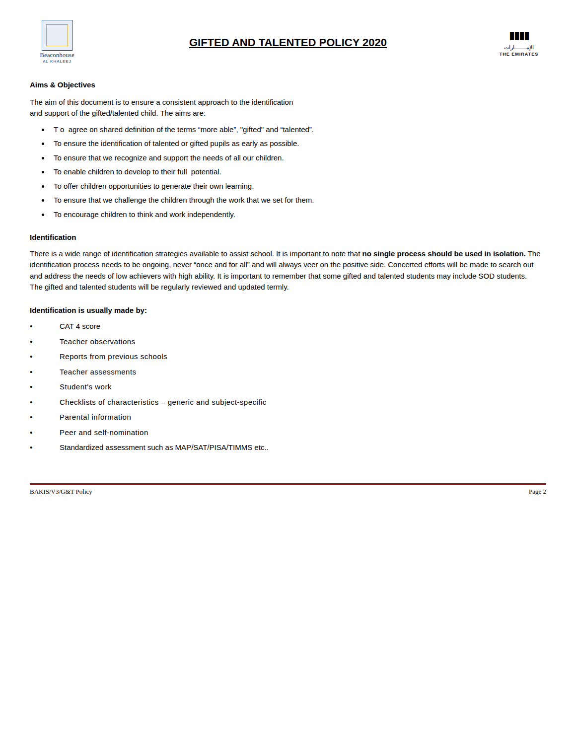Beaconhouse
AL KHALEEJ
GIFTED AND TALENTED POLICY 2020
▮▮▮▮
الإمــــــــارات
THE EMIRATES
Aims & Objectives
The aim of this document is to ensure a consistent approach to the identification
and support of the gifted/talented child. The aims are:
T o agree on shared definition of the terms “more able”, "gifted" and “talented”.
To ensure the identification of talented or gifted pupils as early as possible.
To ensure that we recognize and support the needs of all our children.
To enable children to develop to their full potential.
To offer children opportunities to generate their own learning.
To ensure that we challenge the children through the work that we set for them.
To encourage children to think and work independently.
Identification
There is a wide range of identification strategies available to assist school. It is important to note that no single process should be used in isolation. The identification process needs to be ongoing, never “once and for all” and will always veer on the positive side. Concerted efforts will be made to search out and address the needs of low achievers with high ability. It is important to remember that some gifted and talented students may include SOD students.
The gifted and talented students will be regularly reviewed and updated termly.
Identification is usually made by:
CAT 4 score
Teacher observations
Reports from previous schools
Teacher assessments
Student's work
Checklists of characteristics – generic and subject-specific
Parental information
Peer and self-nomination
Standardized assessment such as MAP/SAT/PISA/TIMMS etc..
BAKIS/V3/G&T Policy Page 2